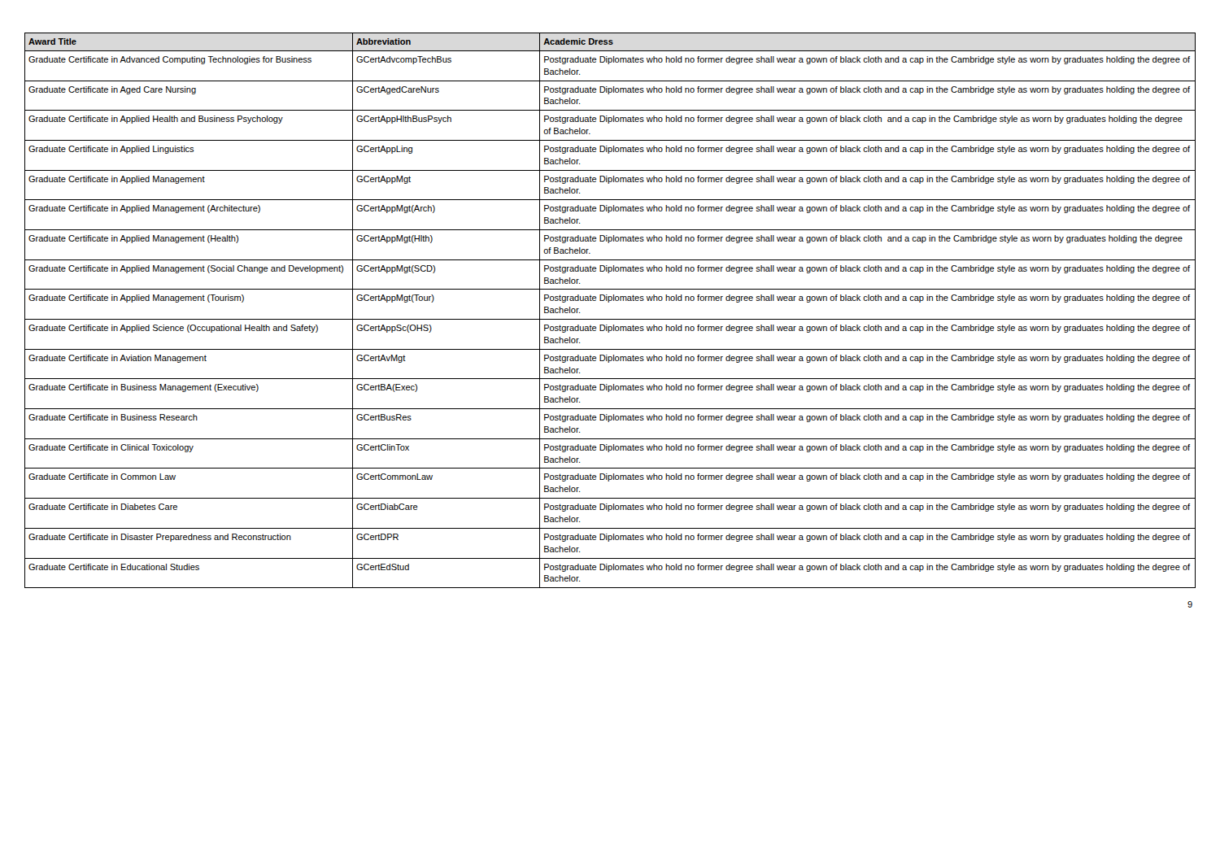| Award Title | Abbreviation | Academic Dress |
| --- | --- | --- |
| Graduate Certificate in Advanced Computing Technologies for Business | GCertAdvcompTechBus | Postgraduate Diplomates who hold no former degree shall wear a gown of black cloth and a cap in the Cambridge style as worn by graduates holding the degree of Bachelor. |
| Graduate Certificate in Aged Care Nursing | GCertAgedCareNurs | Postgraduate Diplomates who hold no former degree shall wear a gown of black cloth and a cap in the Cambridge style as worn by graduates holding the degree of Bachelor. |
| Graduate Certificate in Applied Health and Business Psychology | GCertAppHlthBusPsych | Postgraduate Diplomates who hold no former degree shall wear a gown of black cloth and a cap in the Cambridge style as worn by graduates holding the degree of Bachelor. |
| Graduate Certificate in Applied Linguistics | GCertAppLing | Postgraduate Diplomates who hold no former degree shall wear a gown of black cloth and a cap in the Cambridge style as worn by graduates holding the degree of Bachelor. |
| Graduate Certificate in Applied Management | GCertAppMgt | Postgraduate Diplomates who hold no former degree shall wear a gown of black cloth and a cap in the Cambridge style as worn by graduates holding the degree of Bachelor. |
| Graduate Certificate in Applied Management (Architecture) | GCertAppMgt(Arch) | Postgraduate Diplomates who hold no former degree shall wear a gown of black cloth and a cap in the Cambridge style as worn by graduates holding the degree of Bachelor. |
| Graduate Certificate in Applied Management (Health) | GCertAppMgt(Hlth) | Postgraduate Diplomates who hold no former degree shall wear a gown of black cloth and a cap in the Cambridge style as worn by graduates holding the degree of Bachelor. |
| Graduate Certificate in Applied Management (Social Change and Development) | GCertAppMgt(SCD) | Postgraduate Diplomates who hold no former degree shall wear a gown of black cloth and a cap in the Cambridge style as worn by graduates holding the degree of Bachelor. |
| Graduate Certificate in Applied Management (Tourism) | GCertAppMgt(Tour) | Postgraduate Diplomates who hold no former degree shall wear a gown of black cloth and a cap in the Cambridge style as worn by graduates holding the degree of Bachelor. |
| Graduate Certificate in Applied Science (Occupational Health and Safety) | GCertAppSc(OHS) | Postgraduate Diplomates who hold no former degree shall wear a gown of black cloth and a cap in the Cambridge style as worn by graduates holding the degree of Bachelor. |
| Graduate Certificate in Aviation Management | GCertAvMgt | Postgraduate Diplomates who hold no former degree shall wear a gown of black cloth and a cap in the Cambridge style as worn by graduates holding the degree of Bachelor. |
| Graduate Certificate in Business Management (Executive) | GCertBA(Exec) | Postgraduate Diplomates who hold no former degree shall wear a gown of black cloth and a cap in the Cambridge style as worn by graduates holding the degree of Bachelor. |
| Graduate Certificate in Business Research | GCertBusRes | Postgraduate Diplomates who hold no former degree shall wear a gown of black cloth and a cap in the Cambridge style as worn by graduates holding the degree of Bachelor. |
| Graduate Certificate in Clinical Toxicology | GCertClinTox | Postgraduate Diplomates who hold no former degree shall wear a gown of black cloth and a cap in the Cambridge style as worn by graduates holding the degree of Bachelor. |
| Graduate Certificate in Common Law | GCertCommonLaw | Postgraduate Diplomates who hold no former degree shall wear a gown of black cloth and a cap in the Cambridge style as worn by graduates holding the degree of Bachelor. |
| Graduate Certificate in Diabetes Care | GCertDiabCare | Postgraduate Diplomates who hold no former degree shall wear a gown of black cloth and a cap in the Cambridge style as worn by graduates holding the degree of Bachelor. |
| Graduate Certificate in Disaster Preparedness and Reconstruction | GCertDPR | Postgraduate Diplomates who hold no former degree shall wear a gown of black cloth and a cap in the Cambridge style as worn by graduates holding the degree of Bachelor. |
| Graduate Certificate in Educational Studies | GCertEdStud | Postgraduate Diplomates who hold no former degree shall wear a gown of black cloth and a cap in the Cambridge style as worn by graduates holding the degree of Bachelor. |
9